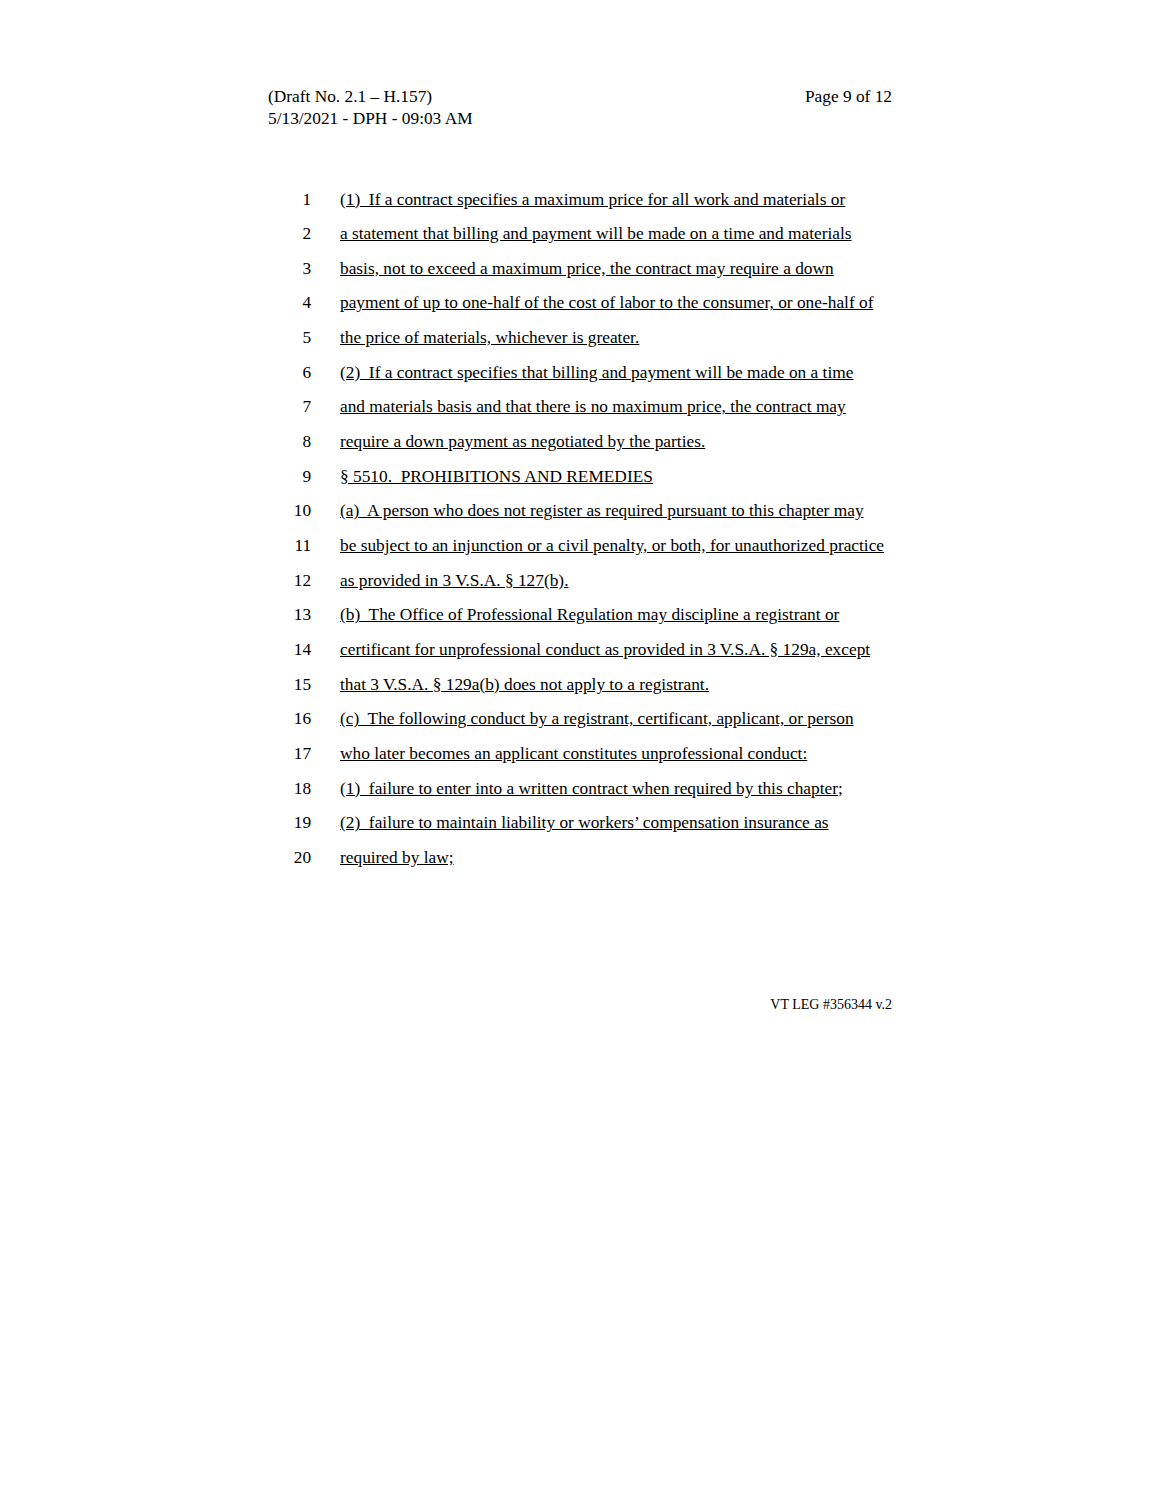(Draft No. 2.1 – H.157)
Page 9 of 12
5/13/2021 - DPH - 09:03 AM
(1) If a contract specifies a maximum price for all work and materials or
a statement that billing and payment will be made on a time and materials
basis, not to exceed a maximum price, the contract may require a down
payment of up to one-half of the cost of labor to the consumer, or one-half of
the price of materials, whichever is greater.
(2) If a contract specifies that billing and payment will be made on a time
and materials basis and that there is no maximum price, the contract may
require a down payment as negotiated by the parties.
§ 5510. PROHIBITIONS AND REMEDIES
(a) A person who does not register as required pursuant to this chapter may
be subject to an injunction or a civil penalty, or both, for unauthorized practice
as provided in 3 V.S.A. § 127(b).
(b) The Office of Professional Regulation may discipline a registrant or
certificant for unprofessional conduct as provided in 3 V.S.A. § 129a, except
that 3 V.S.A. § 129a(b) does not apply to a registrant.
(c) The following conduct by a registrant, certificant, applicant, or person
who later becomes an applicant constitutes unprofessional conduct:
(1) failure to enter into a written contract when required by this chapter;
(2) failure to maintain liability or workers’ compensation insurance as
required by law;
VT LEG #356344 v.2